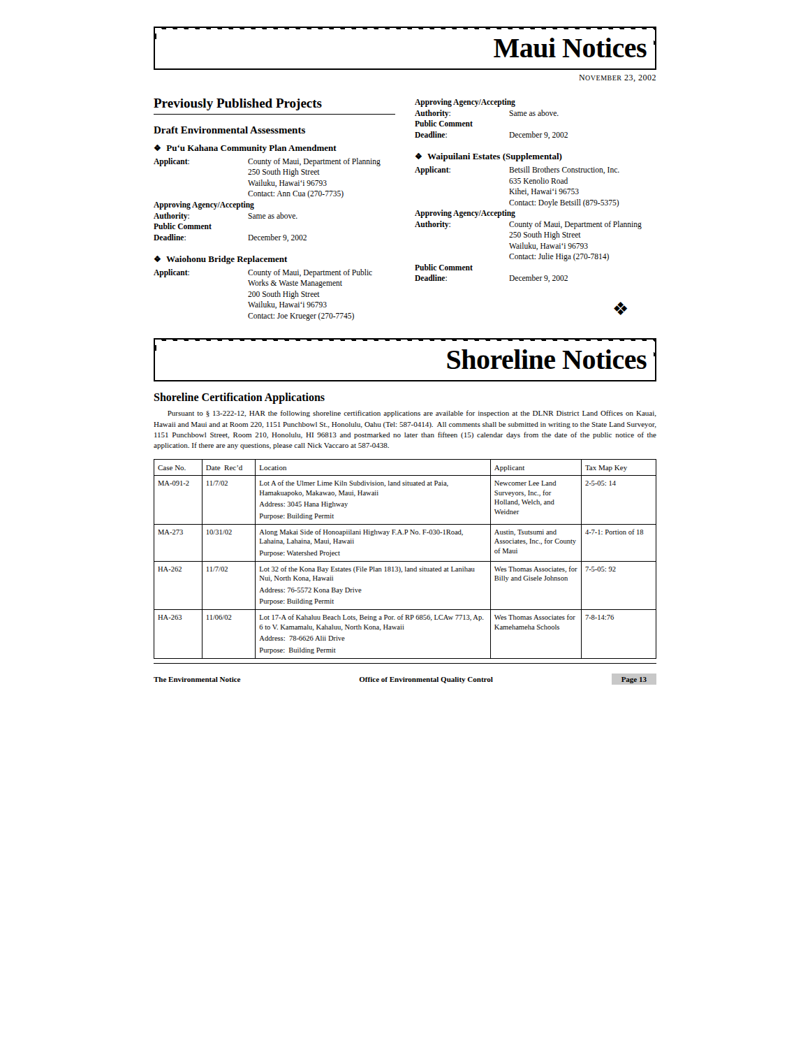Maui Notices
NOVEMBER 23, 2002
Previously Published Projects
Draft Environmental Assessments
❖ Puʻu Kahana Community Plan Amendment
| Applicant : | County of Maui, Department of Planning |
| | 250 South High Street |
| | Wailuku, Hawaiʻi 96793 |
| | Contact: Ann Cua (270-7735) |
| Approving Agency/Accepting |
| Authority : | Same as above. |
| Public Comment |
| Deadline : | December 9, 2002 |
❖ Waiohonu Bridge Replacement
| Applicant : | County of Maui, Department of Public |
| | Works & Waste Management |
| | 200 South High Street |
| | Wailuku, Hawaiʻi 96793 |
| | Contact: Joe Krueger (270-7745) |
| Approving Agency/Accepting |
| Authority : | Same as above. |
| Public Comment |
| Deadline : | December 9, 2002 |
❖ Waipuilani Estates (Supplemental)
| Applicant : | Betsill Brothers Construction, Inc. |
| | 635 Kenolio Road |
| | Kihei, Hawaiʻi 96753 |
| | Contact: Doyle Betsill (879-5375) |
| Approving Agency/Accepting |
| Authority : | County of Maui, Department of Planning |
| | 250 South High Street |
| | Wailuku, Hawaiʻi 96793 |
| | Contact: Julie Higa (270-7814) |
| Public Comment |
| Deadline : | December 9, 2002 |
❖
Shoreline Notices
Shoreline Certification Applications
Pursuant to § 13-222-12, HAR the following shoreline certification applications are available for inspection at the DLNR District Land Offices on Kauai, Hawaii and Maui and at Room 220, 1151 Punchbowl St., Honolulu, Oahu (Tel: 587-0414). All comments shall be submitted in writing to the State Land Surveyor, 1151 Punchbowl Street, Room 210, Honolulu, HI 96813 and postmarked no later than fifteen (15) calendar days from the date of the public notice of the application. If there are any questions, please call Nick Vaccaro at 587-0438.
| Case No. | Date Rec’d | Location | Applicant | Tax Map Key |
| --- | --- | --- | --- | --- |
| MA-091-2 | 11/7/02 | Lot A of the Ulmer Lime Kiln Subdivision, land situated at Paia, Hamakuapoko, Makawao, Maui, Hawaii Address: 3045 Hana Highway Purpose: Building Permit | Newcomer Lee Land Surveyors, Inc., for Holland, Welch, and Weidner | 2-5-05: 14 |
| MA-273 | 10/31/02 | Along Makai Side of Honoapiilani Highway F.A.P No. F-030-1Road, Lahaina, Lahaina, Maui, Hawaii Purpose: Watershed Project | Austin, Tsutsumi and Associates, Inc., for County of Maui | 4-7-1: Portion of 18 |
| HA-262 | 11/7/02 | Lot 32 of the Kona Bay Estates (File Plan 1813), land situated at Lanihau Nui, North Kona, Hawaii Address: 76-5572 Kona Bay Drive Purpose: Building Permit | Wes Thomas Associates, for Billy and Gisele Johnson | 7-5-05: 92 |
| HA-263 | 11/06/02 | Lot 17-A of Kahaluu Beach Lots, Being a Por. of RP 6856, LCAw 7713, Ap. 6 to V. Kamamalu, Kahaluu, North Kona, Hawaii Address: 78-6626 Alii Drive Purpose: Building Permit | Wes Thomas Associates for Kamehameha Schools | 7-8-14:76 |
The Environmental Notice
Office of Environmental Quality Control
Page 13